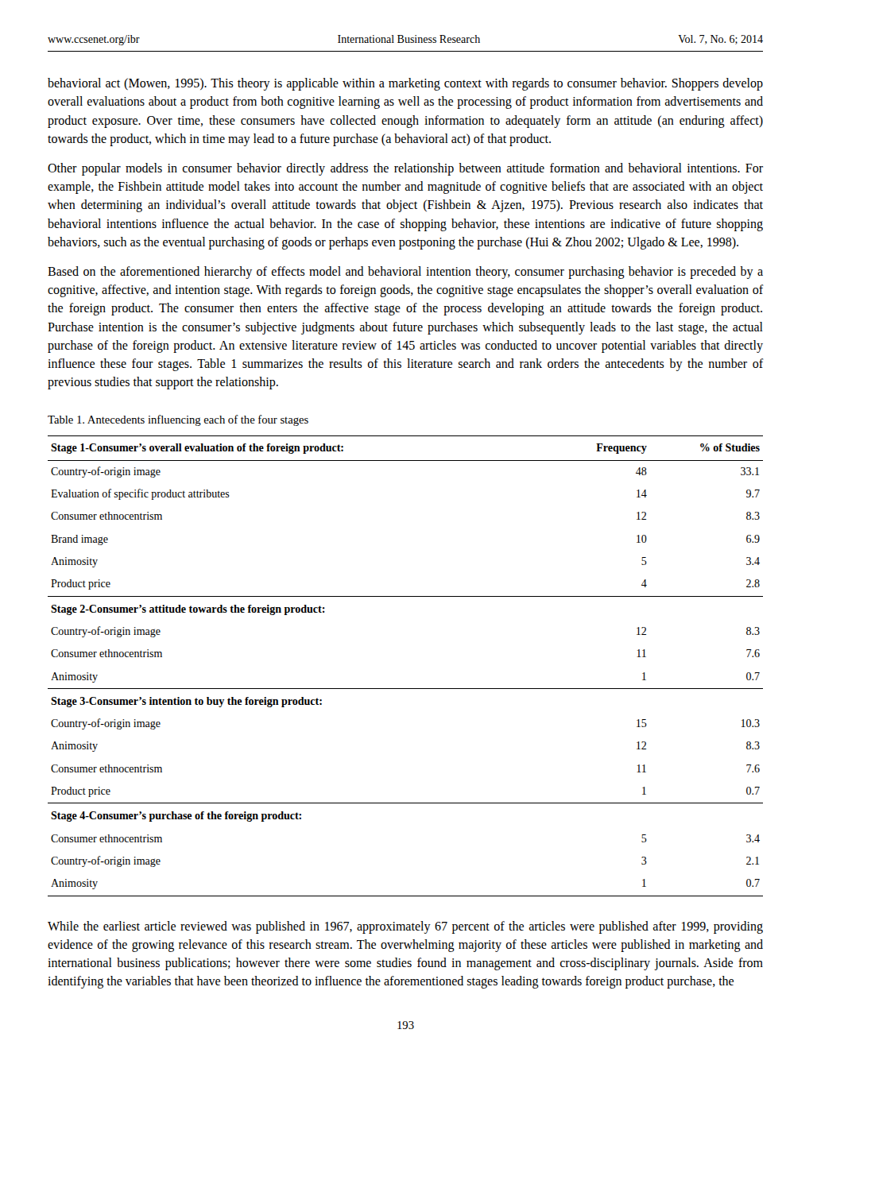www.ccsenet.org/ibr International Business Research Vol. 7, No. 6; 2014
behavioral act (Mowen, 1995). This theory is applicable within a marketing context with regards to consumer behavior. Shoppers develop overall evaluations about a product from both cognitive learning as well as the processing of product information from advertisements and product exposure. Over time, these consumers have collected enough information to adequately form an attitude (an enduring affect) towards the product, which in time may lead to a future purchase (a behavioral act) of that product.
Other popular models in consumer behavior directly address the relationship between attitude formation and behavioral intentions. For example, the Fishbein attitude model takes into account the number and magnitude of cognitive beliefs that are associated with an object when determining an individual’s overall attitude towards that object (Fishbein & Ajzen, 1975). Previous research also indicates that behavioral intentions influence the actual behavior. In the case of shopping behavior, these intentions are indicative of future shopping behaviors, such as the eventual purchasing of goods or perhaps even postponing the purchase (Hui & Zhou 2002; Ulgado & Lee, 1998).
Based on the aforementioned hierarchy of effects model and behavioral intention theory, consumer purchasing behavior is preceded by a cognitive, affective, and intention stage. With regards to foreign goods, the cognitive stage encapsulates the shopper’s overall evaluation of the foreign product. The consumer then enters the affective stage of the process developing an attitude towards the foreign product. Purchase intention is the consumer’s subjective judgments about future purchases which subsequently leads to the last stage, the actual purchase of the foreign product. An extensive literature review of 145 articles was conducted to uncover potential variables that directly influence these four stages. Table 1 summarizes the results of this literature search and rank orders the antecedents by the number of previous studies that support the relationship.
Table 1. Antecedents influencing each of the four stages
| Stage 1-Consumer’s overall evaluation of the foreign product: | Frequency | % of Studies |
| --- | --- | --- |
| Country-of-origin image | 48 | 33.1 |
| Evaluation of specific product attributes | 14 | 9.7 |
| Consumer ethnocentrism | 12 | 8.3 |
| Brand image | 10 | 6.9 |
| Animosity | 5 | 3.4 |
| Product price | 4 | 2.8 |
| Stage 2-Consumer’s attitude towards the foreign product: | | |
| Country-of-origin image | 12 | 8.3 |
| Consumer ethnocentrism | 11 | 7.6 |
| Animosity | 1 | 0.7 |
| Stage 3-Consumer’s intention to buy the foreign product: | | |
| Country-of-origin image | 15 | 10.3 |
| Animosity | 12 | 8.3 |
| Consumer ethnocentrism | 11 | 7.6 |
| Product price | 1 | 0.7 |
| Stage 4-Consumer’s purchase of the foreign product: | | |
| Consumer ethnocentrism | 5 | 3.4 |
| Country-of-origin image | 3 | 2.1 |
| Animosity | 1 | 0.7 |
While the earliest article reviewed was published in 1967, approximately 67 percent of the articles were published after 1999, providing evidence of the growing relevance of this research stream. The overwhelming majority of these articles were published in marketing and international business publications; however there were some studies found in management and cross-disciplinary journals. Aside from identifying the variables that have been theorized to influence the aforementioned stages leading towards foreign product purchase, the
193